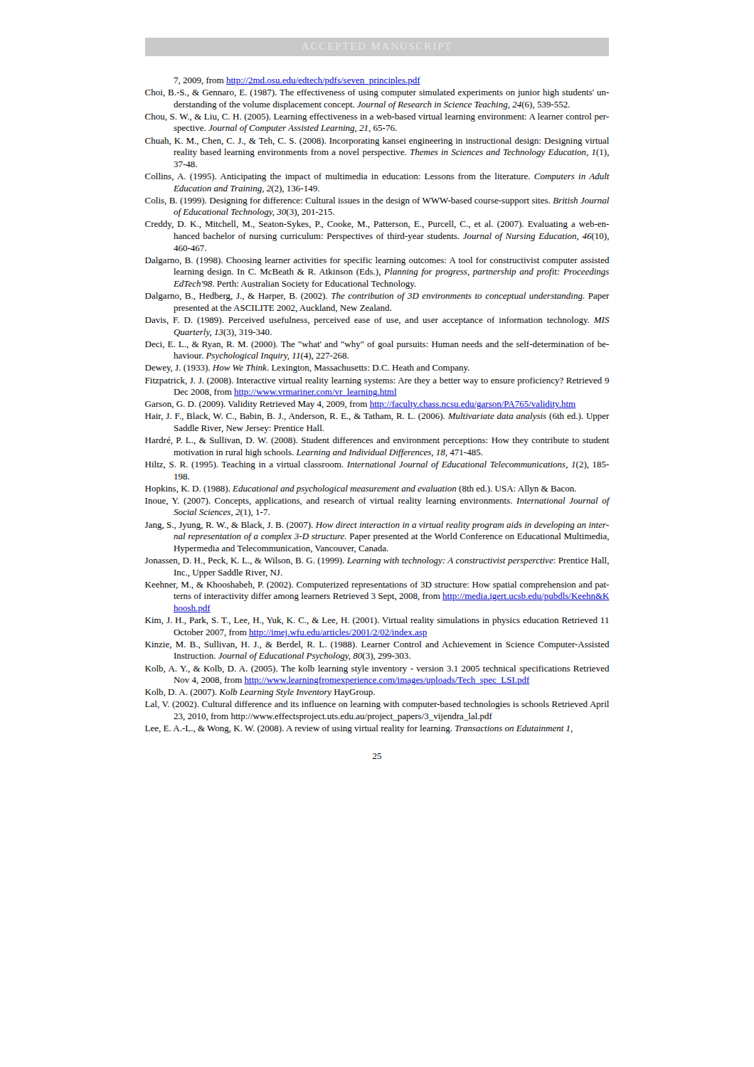ACCEPTED MANUSCRIPT
7, 2009, from http://2md.osu.edu/edtech/pdfs/seven_principles.pdf
Choi, B.-S., & Gennaro, E. (1987). The effectiveness of using computer simulated experiments on junior high students' understanding of the volume displacement concept. Journal of Research in Science Teaching, 24(6), 539-552.
Chou, S. W., & Liu, C. H. (2005). Learning effectiveness in a web-based virtual learning environment: A learner control perspective. Journal of Computer Assisted Learning, 21, 65-76.
Chuah, K. M., Chen, C. J., & Teh, C. S. (2008). Incorporating kansei engineering in instructional design: Designing virtual reality based learning environments from a novel perspective. Themes in Sciences and Technology Education, 1(1), 37-48.
Collins, A. (1995). Anticipating the impact of multimedia in education: Lessons from the literature. Computers in Adult Education and Training, 2(2), 136-149.
Colis, B. (1999). Designing for difference: Cultural issues in the design of WWW-based course-support sites. British Journal of Educational Technology, 30(3), 201-215.
Creddy, D. K., Mitchell, M., Seaton-Sykes, P., Cooke, M., Patterson, E., Purcell, C., et al. (2007). Evaluating a web-enhanced bachelor of nursing curriculum: Perspectives of third-year students. Journal of Nursing Education, 46(10), 460-467.
Dalgarno, B. (1998). Choosing learner activities for specific learning outcomes: A tool for constructivist computer assisted learning design. In C. McBeath & R. Atkinson (Eds.), Planning for progress, partnership and profit: Proceedings EdTech'98. Perth: Australian Society for Educational Technology.
Dalgarno, B., Hedberg, J., & Harper, B. (2002). The contribution of 3D environments to conceptual understanding. Paper presented at the ASCILITE 2002, Auckland, New Zealand.
Davis, F. D. (1989). Perceived usefulness, perceived ease of use, and user acceptance of information technology. MIS Quarterly, 13(3), 319-340.
Deci, E. L., & Ryan, R. M. (2000). The "what' and "why" of goal pursuits: Human needs and the self-determination of behaviour. Psychological Inquiry, 11(4), 227-268.
Dewey, J. (1933). How We Think. Lexington, Massachusetts: D.C. Heath and Company.
Fitzpatrick, J. J. (2008). Interactive virtual reality learning systems: Are they a better way to ensure proficiency? Retrieved 9 Dec 2008, from http://www.vrmariner.com/vr_learning.html
Garson, G. D. (2009). Validity Retrieved May 4, 2009, from http://faculty.chass.ncsu.edu/garson/PA765/validity.htm
Hair, J. F., Black, W. C., Babin, B. J., Anderson, R. E., & Tatham, R. L. (2006). Multivariate data analysis (6th ed.). Upper Saddle River, New Jersey: Prentice Hall.
Hardré, P. L., & Sullivan, D. W. (2008). Student differences and environment perceptions: How they contribute to student motivation in rural high schools. Learning and Individual Differences, 18, 471-485.
Hiltz, S. R. (1995). Teaching in a virtual classroom. International Journal of Educational Telecommunications, 1(2), 185-198.
Hopkins, K. D. (1988). Educational and psychological measurement and evaluation (8th ed.). USA: Allyn & Bacon.
Inoue, Y. (2007). Concepts, applications, and research of virtual reality learning environments. International Journal of Social Sciences, 2(1), 1-7.
Jang, S., Jyung, R. W., & Black, J. B. (2007). How direct interaction in a virtual reality program aids in developing an internal representation of a complex 3-D structure. Paper presented at the World Conference on Educational Multimedia, Hypermedia and Telecommunication, Vancouver, Canada.
Jonassen, D. H., Peck, K. L., & Wilson, B. G. (1999). Learning with technology: A constructivist persperctive: Prentice Hall, Inc., Upper Saddle River, NJ.
Keehner, M., & Khooshabeh, P. (2002). Computerized representations of 3D structure: How spatial comprehension and patterns of interactivity differ among learners Retrieved 3 Sept, 2008, from http://media.igert.ucsb.edu/pubdls/Keehn&Khoosh.pdf
Kim, J. H., Park, S. T., Lee, H., Yuk, K. C., & Lee, H. (2001). Virtual reality simulations in physics education Retrieved 11 October 2007, from http://imej.wfu.edu/articles/2001/2/02/index.asp
Kinzie, M. B., Sullivan, H. J., & Berdel, R. L. (1988). Learner Control and Achievement in Science Computer-Assisted Instruction. Journal of Educational Psychology, 80(3), 299-303.
Kolb, A. Y., & Kolb, D. A. (2005). The kolb learning style inventory - version 3.1 2005 technical specifications Retrieved Nov 4, 2008, from http://www.learningfromexperience.com/images/uploads/Tech_spec_LSI.pdf
Kolb, D. A. (2007). Kolb Learning Style Inventory HayGroup.
Lal, V. (2002). Cultural difference and its influence on learning with computer-based technologies is schools Retrieved April 23, 2010, from http://www.effectsproject.uts.edu.au/project_papers/3_vijendra_lal.pdf
Lee, E. A.-L., & Wong, K. W. (2008). A review of using virtual reality for learning. Transactions on Edutainment 1,
25